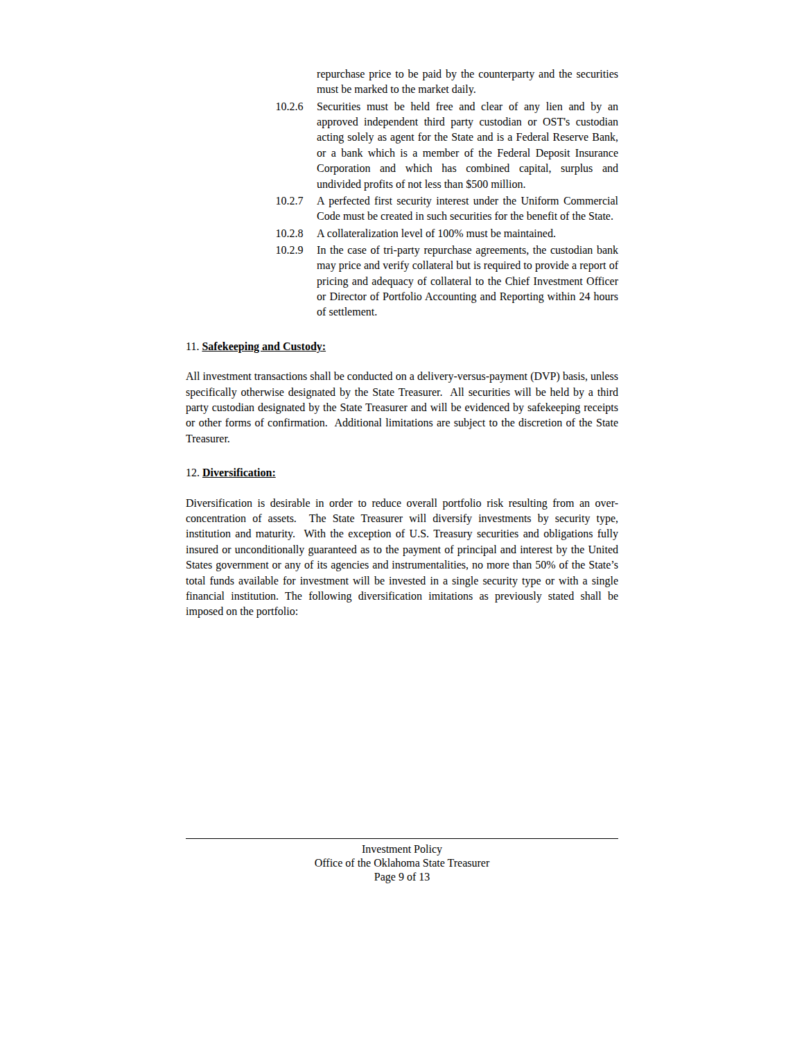repurchase price to be paid by the counterparty and the securities must be marked to the market daily.
10.2.6 Securities must be held free and clear of any lien and by an approved independent third party custodian or OST's custodian acting solely as agent for the State and is a Federal Reserve Bank, or a bank which is a member of the Federal Deposit Insurance Corporation and which has combined capital, surplus and undivided profits of not less than $500 million.
10.2.7 A perfected first security interest under the Uniform Commercial Code must be created in such securities for the benefit of the State.
10.2.8 A collateralization level of 100% must be maintained.
10.2.9 In the case of tri-party repurchase agreements, the custodian bank may price and verify collateral but is required to provide a report of pricing and adequacy of collateral to the Chief Investment Officer or Director of Portfolio Accounting and Reporting within 24 hours of settlement.
11. Safekeeping and Custody:
All investment transactions shall be conducted on a delivery-versus-payment (DVP) basis, unless specifically otherwise designated by the State Treasurer. All securities will be held by a third party custodian designated by the State Treasurer and will be evidenced by safekeeping receipts or other forms of confirmation. Additional limitations are subject to the discretion of the State Treasurer.
12. Diversification:
Diversification is desirable in order to reduce overall portfolio risk resulting from an over-concentration of assets. The State Treasurer will diversify investments by security type, institution and maturity. With the exception of U.S. Treasury securities and obligations fully insured or unconditionally guaranteed as to the payment of principal and interest by the United States government or any of its agencies and instrumentalities, no more than 50% of the State’s total funds available for investment will be invested in a single security type or with a single financial institution. The following diversification imitations as previously stated shall be imposed on the portfolio:
Investment Policy
Office of the Oklahoma State Treasurer
Page 9 of 13